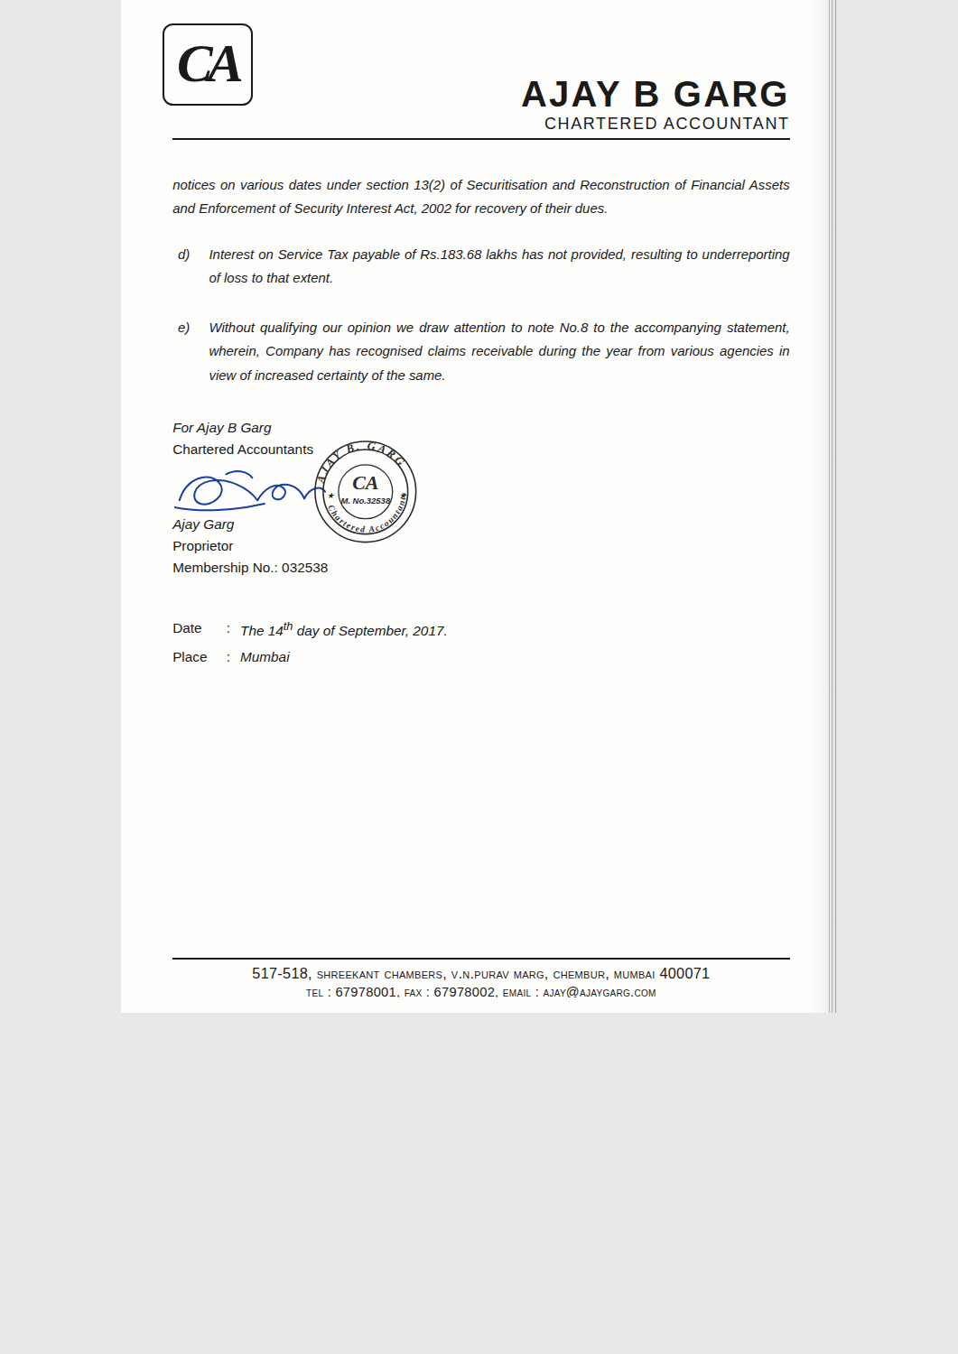CA
AJAY B GARG
CHARTERED ACCOUNTANT
notices on various dates under section 13(2) of Securitisation and Reconstruction of Financial Assets and Enforcement of Security Interest Act, 2002 for recovery of their dues.
d) Interest on Service Tax payable of Rs.183.68 lakhs has not provided, resulting to underreporting of loss to that extent.
e) Without qualifying our opinion we draw attention to note No.8 to the accompanying statement, wherein, Company has recognised claims receivable during the year from various agencies in view of increased certainty of the same.
For Ajay B Garg
Chartered Accountants
Ajay Garg
Proprietor
Membership No.: 032538
AJAY B. GARG Chartered Accountants CA M. No.32538 ★ ★
| Date | : | The 14 th day of September, 2017. |
| Place | : | Mumbai |
517-518, Shreekant Chambers, V.N.Purav Marg, Chembur, Mumbai 400071
Tel : 67978001, Fax : 67978002, Email : AJAY@AJAYGARG.COM